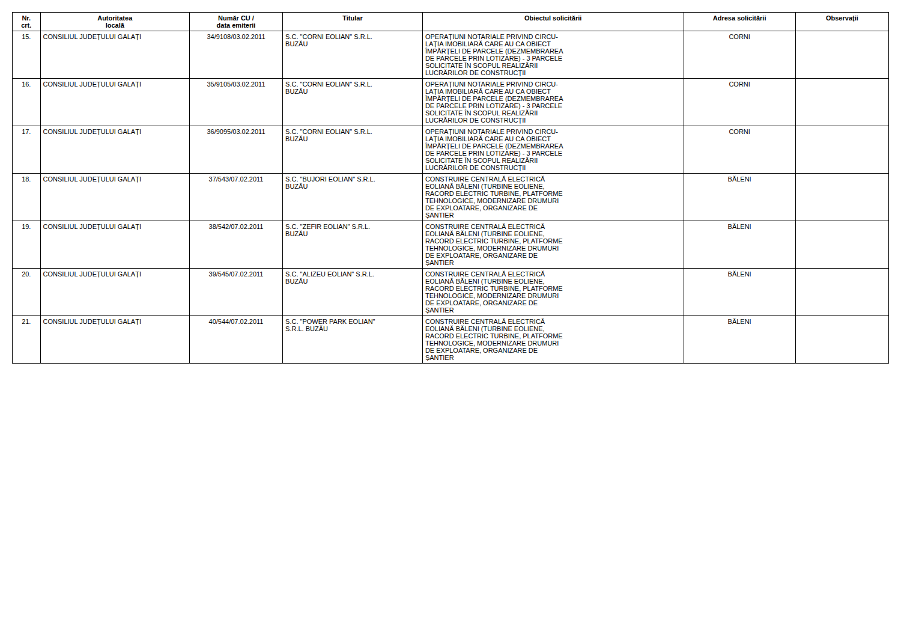| Nr. crt. | Autoritatea locală | Număr CU / data emiterii | Titular | Obiectul solicitării | Adresa solicitării | Observații |
| --- | --- | --- | --- | --- | --- | --- |
| 15. | CONSILIUL JUDEȚULUI GALAȚI | 34/9108/03.02.2011 | S.C. "CORNI EOLIAN" S.R.L. BUZĂU | OPERAȚIUNI NOTARIALE PRIVIND CIRCU- LAȚIA IMOBILIARĂ CARE AU CA OBIECT ÎMPĂRȚELI DE PARCELE (DEZMEMBRAREA DE PARCELE PRIN LOTIZARE) - 3 PARCELE SOLICITATE ÎN SCOPUL REALIZĂRII LUCRĂRILOR DE CONSTRUCȚII | CORNI | |
| 16. | CONSILIUL JUDEȚULUI GALAȚI | 35/9105/03.02.2011 | S.C. "CORNI EOLIAN" S.R.L. BUZĂU | OPERAȚIUNI NOTARIALE PRIVIND CIRCU- LAȚIA IMOBILIARĂ CARE AU CA OBIECT ÎMPĂRȚELI DE PARCELE (DEZMEMBRAREA DE PARCELE PRIN LOTIZARE) - 3 PARCELE SOLICITATE ÎN SCOPUL REALIZĂRII LUCRĂRILOR DE CONSTRUCȚII | CORNI | |
| 17. | CONSILIUL JUDEȚULUI GALAȚI | 36/9095/03.02.2011 | S.C. "CORNI EOLIAN" S.R.L. BUZĂU | OPERAȚIUNI NOTARIALE PRIVIND CIRCU- LAȚIA IMOBILIARĂ CARE AU CA OBIECT ÎMPĂRȚELI DE PARCELE (DEZMEMBRAREA DE PARCELE PRIN LOTIZARE) - 3 PARCELE SOLICITATE ÎN SCOPUL REALIZĂRII LUCRĂRILOR DE CONSTRUCȚII | CORNI | |
| 18. | CONSILIUL JUDEȚULUI GALAȚI | 37/543/07.02.2011 | S.C. "BUJORI EOLIAN" S.R.L. BUZĂU | CONSTRUIRE CENTRALĂ ELECTRICĂ EOLIANĂ BĂLENI (TURBINE EOLIENE, RACORD ELECTRIC TURBINE, PLATFORME TEHNOLOGICE, MODERNIZARE DRUMURI DE EXPLOATARE, ORGANIZARE DE ȘANTIER | BĂLENI | |
| 19. | CONSILIUL JUDEȚULUI GALAȚI | 38/542/07.02.2011 | S.C. "ZEFIR EOLIAN" S.R.L. BUZĂU | CONSTRUIRE CENTRALĂ ELECTRICĂ EOLIANĂ BĂLENI (TURBINE EOLIENE, RACORD ELECTRIC TURBINE, PLATFORME TEHNOLOGICE, MODERNIZARE DRUMURI DE EXPLOATARE, ORGANIZARE DE ȘANTIER | BĂLENI | |
| 20. | CONSILIUL JUDEȚULUI GALAȚI | 39/545/07.02.2011 | S.C. "ALIZEU EOLIAN" S.R.L. BUZĂU | CONSTRUIRE CENTRALĂ ELECTRICĂ EOLIANĂ BĂLENI (TURBINE EOLIENE, RACORD ELECTRIC TURBINE, PLATFORME TEHNOLOGICE, MODERNIZARE DRUMURI DE EXPLOATARE, ORGANIZARE DE ȘANTIER | BĂLENI | |
| 21. | CONSILIUL JUDEȚULUI GALAȚI | 40/544/07.02.2011 | S.C. "POWER PARK EOLIAN" S.R.L. BUZĂU | CONSTRUIRE CENTRALĂ ELECTRICĂ EOLIANĂ BĂLENI (TURBINE EOLIENE, RACORD ELECTRIC TURBINE, PLATFORME TEHNOLOGICE, MODERNIZARE DRUMURI DE EXPLOATARE, ORGANIZARE DE ȘANTIER | BĂLENI | |